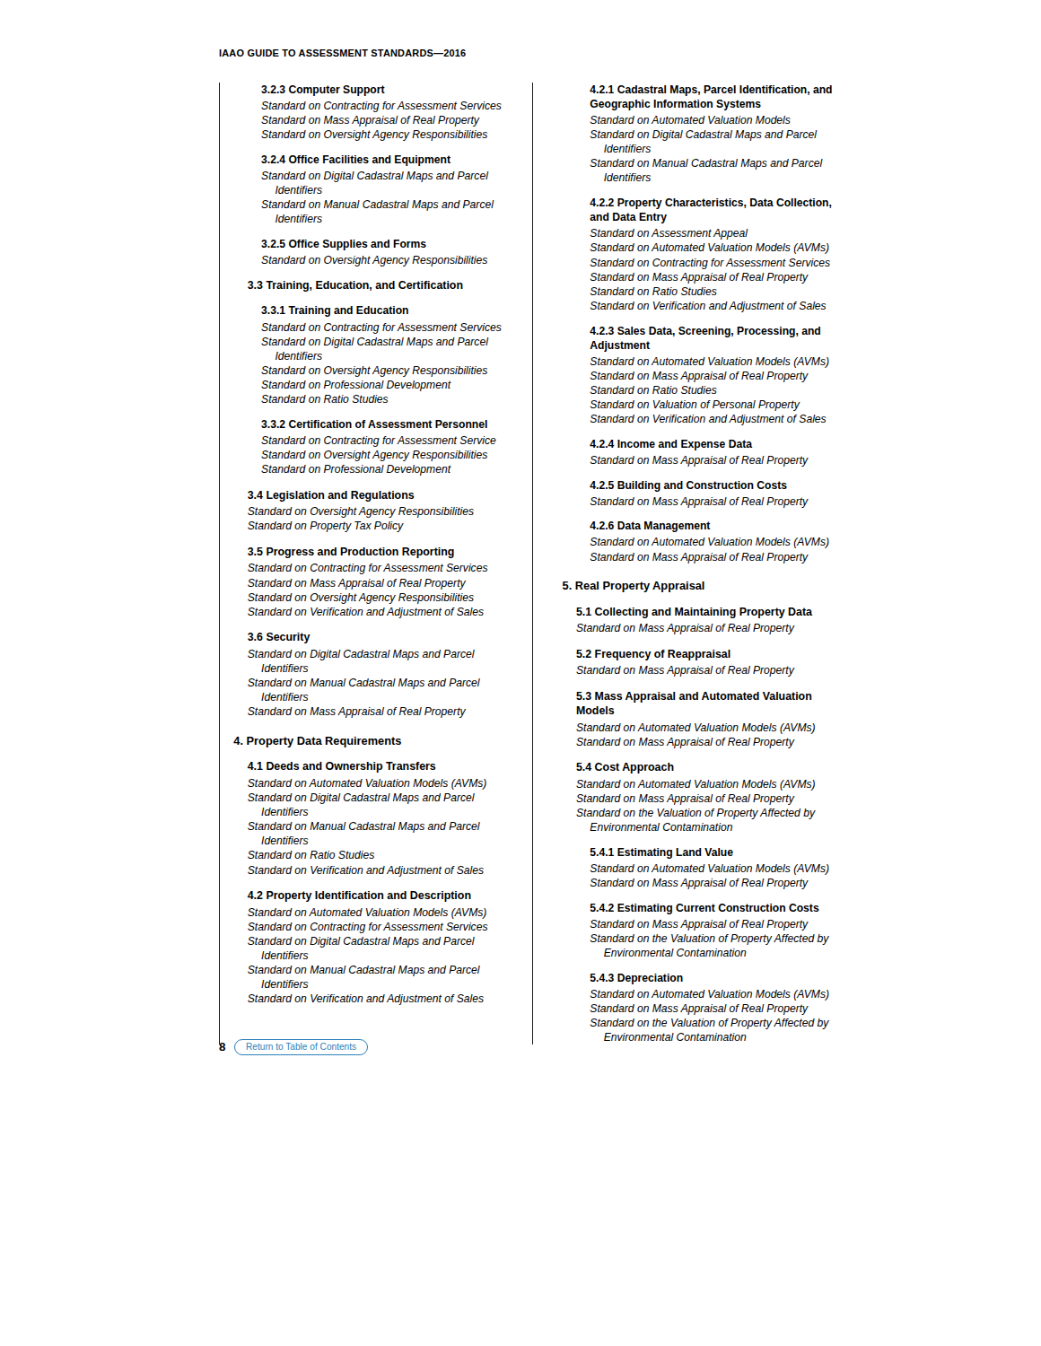IAAO GUIDE TO ASSESSMENT STANDARDS—2016
3.2.3 Computer Support
Standard on Contracting for Assessment Services
Standard on Mass Appraisal of Real Property
Standard on Oversight Agency Responsibilities
3.2.4 Office Facilities and Equipment
Standard on Digital Cadastral Maps and Parcel Identifiers
Standard on Manual Cadastral Maps and Parcel Identifiers
3.2.5 Office Supplies and Forms
Standard on Oversight Agency Responsibilities
3.3 Training, Education, and Certification
3.3.1 Training and Education
Standard on Contracting for Assessment Services
Standard on Digital Cadastral Maps and Parcel Identifiers
Standard on Oversight Agency Responsibilities
Standard on Professional Development
Standard on Ratio Studies
3.3.2 Certification of Assessment Personnel
Standard on Contracting for Assessment Service
Standard on Oversight Agency Responsibilities
Standard on Professional Development
3.4 Legislation and Regulations
Standard on Oversight Agency Responsibilities
Standard on Property Tax Policy
3.5 Progress and Production Reporting
Standard on Contracting for Assessment Services
Standard on Mass Appraisal of Real Property
Standard on Oversight Agency Responsibilities
Standard on Verification and Adjustment of Sales
3.6 Security
Standard on Digital Cadastral Maps and Parcel Identifiers
Standard on Manual Cadastral Maps and Parcel Identifiers
Standard on Mass Appraisal of Real Property
4. Property Data Requirements
4.1 Deeds and Ownership Transfers
Standard on Automated Valuation Models (AVMs)
Standard on Digital Cadastral Maps and Parcel Identifiers
Standard on Manual Cadastral Maps and Parcel Identifiers
Standard on Ratio Studies
Standard on Verification and Adjustment of Sales
4.2 Property Identification and Description
Standard on Automated Valuation Models (AVMs)
Standard on Contracting for Assessment Services
Standard on Digital Cadastral Maps and Parcel Identifiers
Standard on Manual Cadastral Maps and Parcel Identifiers
Standard on Verification and Adjustment of Sales
4.2.1 Cadastral Maps, Parcel Identification, and Geographic Information Systems
Standard on Automated Valuation Models
Standard on Digital Cadastral Maps and Parcel Identifiers
Standard on Manual Cadastral Maps and Parcel Identifiers
4.2.2 Property Characteristics, Data Collection, and Data Entry
Standard on Assessment Appeal
Standard on Automated Valuation Models (AVMs)
Standard on Contracting for Assessment Services
Standard on Mass Appraisal of Real Property
Standard on Ratio Studies
Standard on Verification and Adjustment of Sales
4.2.3 Sales Data, Screening, Processing, and Adjustment
Standard on Automated Valuation Models (AVMs)
Standard on Mass Appraisal of Real Property
Standard on Ratio Studies
Standard on Valuation of Personal Property
Standard on Verification and Adjustment of Sales
4.2.4 Income and Expense Data
Standard on Mass Appraisal of Real Property
4.2.5 Building and Construction Costs
Standard on Mass Appraisal of Real Property
4.2.6 Data Management
Standard on Automated Valuation Models (AVMs)
Standard on Mass Appraisal of Real Property
5. Real Property Appraisal
5.1 Collecting and Maintaining Property Data
Standard on Mass Appraisal of Real Property
5.2 Frequency of Reappraisal
Standard on Mass Appraisal of Real Property
5.3 Mass Appraisal and Automated Valuation Models
Standard on Automated Valuation Models (AVMs)
Standard on Mass Appraisal of Real Property
5.4 Cost Approach
Standard on Automated Valuation Models (AVMs)
Standard on Mass Appraisal of Real Property
Standard on the Valuation of Property Affected by Environmental Contamination
5.4.1 Estimating Land Value
Standard on Automated Valuation Models (AVMs)
Standard on Mass Appraisal of Real Property
5.4.2 Estimating Current Construction Costs
Standard on Mass Appraisal of Real Property
Standard on the Valuation of Property Affected by Environmental Contamination
5.4.3 Depreciation
Standard on Automated Valuation Models (AVMs)
Standard on Mass Appraisal of Real Property
Standard on the Valuation of Property Affected by Environmental Contamination
8 Return to Table of Contents